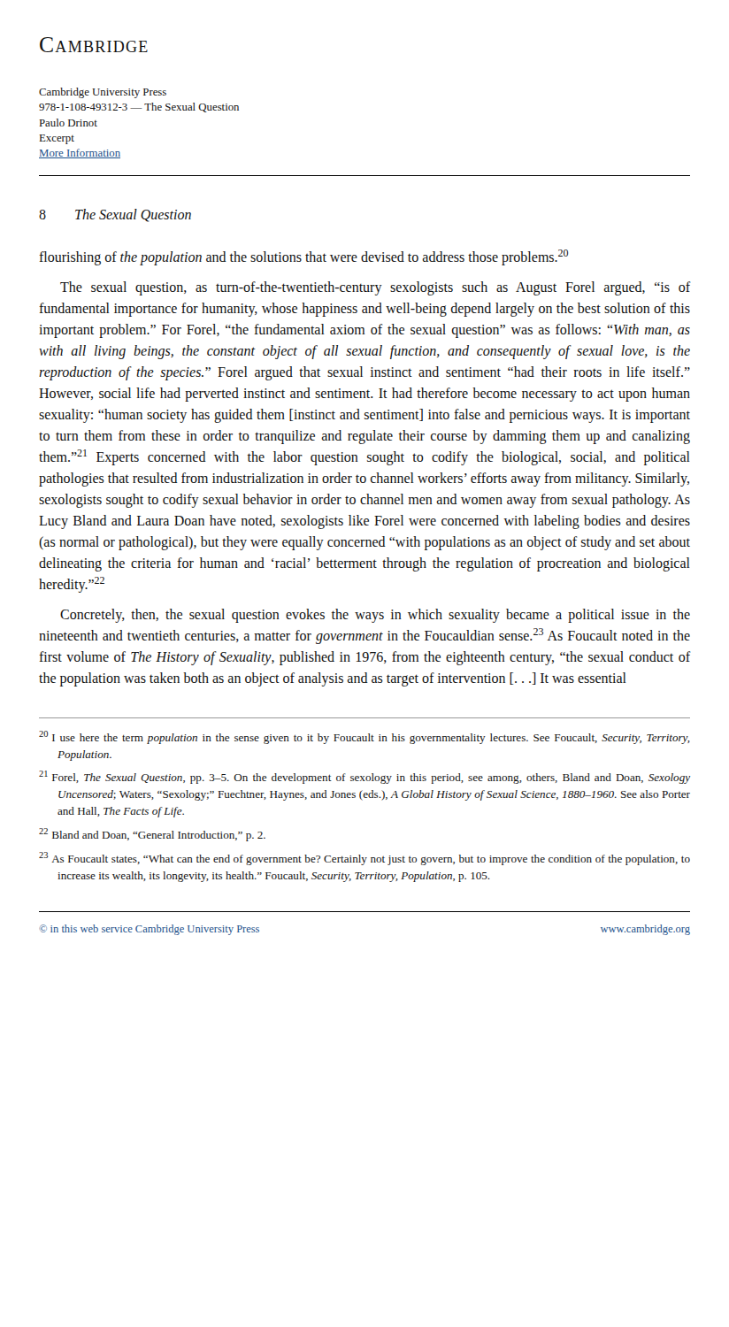Cambridge
Cambridge University Press
978-1-108-49312-3 — The Sexual Question
Paulo Drinot
Excerpt
More Information
8 The Sexual Question
flourishing of the population and the solutions that were devised to address those problems.20
The sexual question, as turn-of-the-twentieth-century sexologists such as August Forel argued, “is of fundamental importance for humanity, whose happiness and well-being depend largely on the best solution of this important problem.” For Forel, “the fundamental axiom of the sexual question” was as follows: “With man, as with all living beings, the constant object of all sexual function, and consequently of sexual love, is the reproduction of the species.” Forel argued that sexual instinct and sentiment “had their roots in life itself.” However, social life had perverted instinct and sentiment. It had therefore become necessary to act upon human sexuality: “human society has guided them [instinct and sentiment] into false and pernicious ways. It is important to turn them from these in order to tranquilize and regulate their course by damming them up and canalizing them.”21 Experts concerned with the labor question sought to codify the biological, social, and political pathologies that resulted from industrialization in order to channel workers’ efforts away from militancy. Similarly, sexologists sought to codify sexual behavior in order to channel men and women away from sexual pathology. As Lucy Bland and Laura Doan have noted, sexologists like Forel were concerned with labeling bodies and desires (as normal or pathological), but they were equally concerned “with populations as an object of study and set about delineating the criteria for human and ‘racial’ betterment through the regulation of procreation and biological heredity.”22
Concretely, then, the sexual question evokes the ways in which sexuality became a political issue in the nineteenth and twentieth centuries, a matter for government in the Foucauldian sense.23 As Foucault noted in the first volume of The History of Sexuality, published in 1976, from the eighteenth century, “the sexual conduct of the population was taken both as an object of analysis and as target of intervention [. . .] It was essential
20 I use here the term population in the sense given to it by Foucault in his governmentality lectures. See Foucault, Security, Territory, Population.
21 Forel, The Sexual Question, pp. 3–5. On the development of sexology in this period, see among, others, Bland and Doan, Sexology Uncensored; Waters, “Sexology;” Fuechtner, Haynes, and Jones (eds.), A Global History of Sexual Science, 1880–1960. See also Porter and Hall, The Facts of Life.
22 Bland and Doan, “General Introduction,” p. 2.
23 As Foucault states, “What can the end of government be? Certainly not just to govern, but to improve the condition of the population, to increase its wealth, its longevity, its health.” Foucault, Security, Territory, Population, p. 105.
© in this web service Cambridge University Press www.cambridge.org